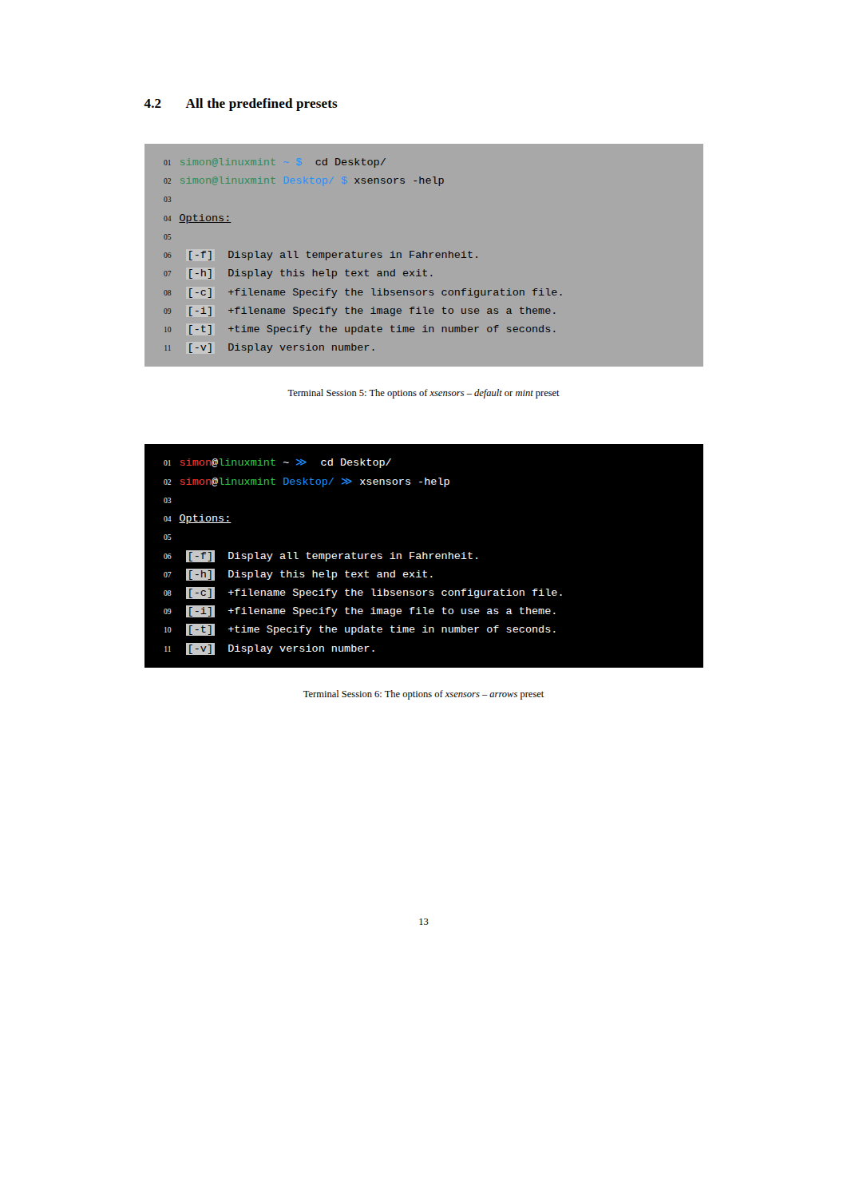4.2 All the predefined presets
01 simon@linuxmint ~ $ cd Desktop/ 02 simon@linuxmint Desktop/ $ xsensors -help 03 04 Options: 05 06 [-f] Display all temperatures in Fahrenheit. 07 [-h] Display this help text and exit. 08 [-c] +filename Specify the libsensors configuration file. 09 [-i] +filename Specify the image file to use as a theme. 10 [-t] +time Specify the update time in number of seconds. 11 [-v] Display version number.
Terminal Session 5: The options of xsensors – default or mint preset
01 simon@linuxmint ~ ≫ cd Desktop/ 02 simon@linuxmint Desktop/ ≫ xsensors -help 03 04 Options: 05 06 [-f] Display all temperatures in Fahrenheit. 07 [-h] Display this help text and exit. 08 [-c] +filename Specify the libsensors configuration file. 09 [-i] +filename Specify the image file to use as a theme. 10 [-t] +time Specify the update time in number of seconds. 11 [-v] Display version number.
Terminal Session 6: The options of xsensors – arrows preset
13